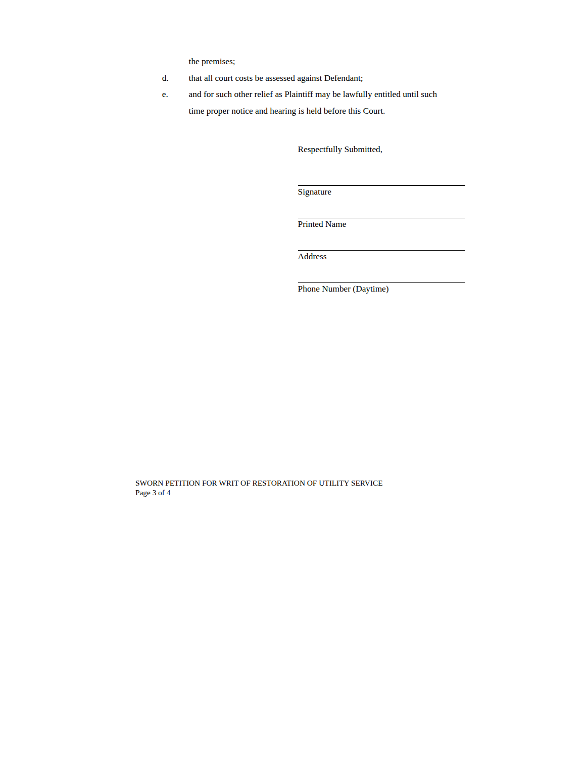the premises;
d.
that all court costs be assessed against Defendant;
e.
and for such other relief as Plaintiff may be lawfully entitled until such time proper notice and hearing is held before this Court.
Respectfully Submitted,
Signature
Printed Name
Address
Phone Number (Daytime)
SWORN PETITION FOR WRIT OF RESTORATION OF UTILITY SERVICE
Page 3 of 4